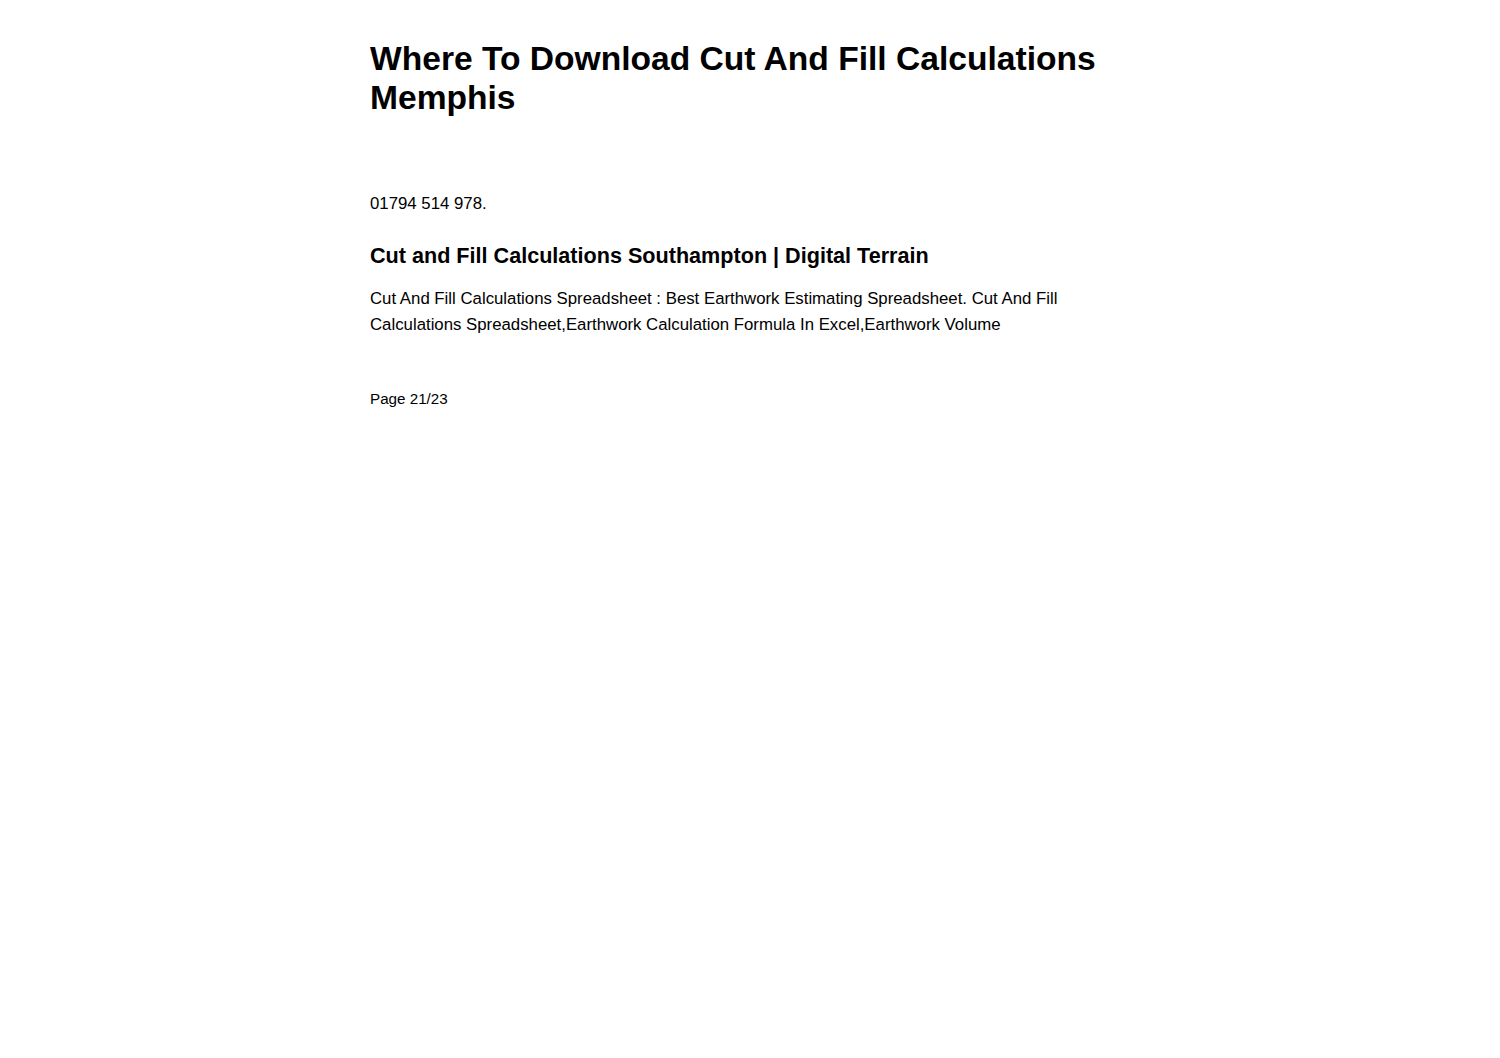Where To Download Cut And Fill Calculations Memphis
01794 514 978.
Cut and Fill Calculations Southampton | Digital Terrain
Cut And Fill Calculations Spreadsheet : Best Earthwork Estimating Spreadsheet. Cut And Fill Calculations Spreadsheet,Earthwork Calculation Formula In Excel,Earthwork Volume
Page 21/23